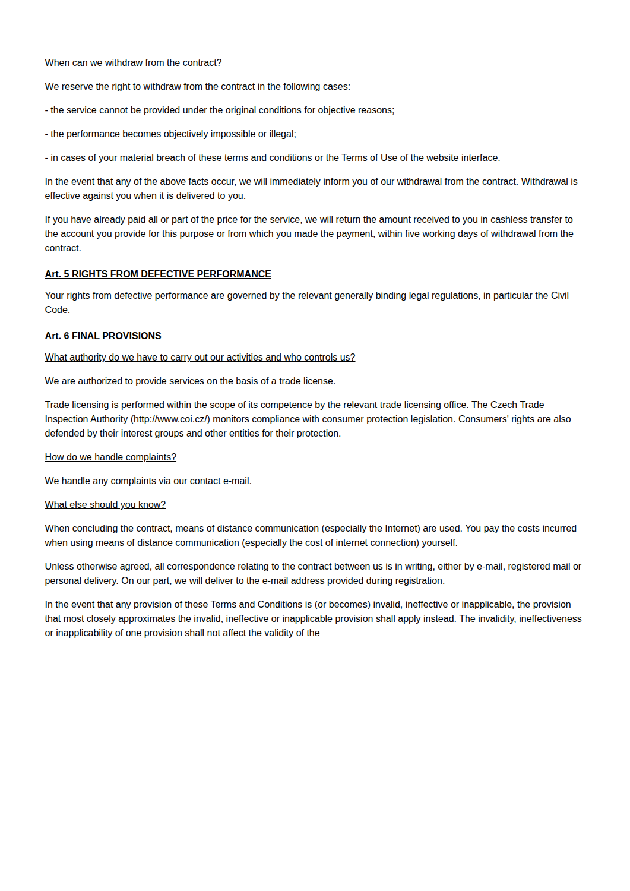When can we withdraw from the contract?
We reserve the right to withdraw from the contract in the following cases:
- the service cannot be provided under the original conditions for objective reasons;
- the performance becomes objectively impossible or illegal;
- in cases of your material breach of these terms and conditions or the Terms of Use of the website interface.
In the event that any of the above facts occur, we will immediately inform you of our withdrawal from the contract. Withdrawal is effective against you when it is delivered to you.
If you have already paid all or part of the price for the service, we will return the amount received to you in cashless transfer to the account you provide for this purpose or from which you made the payment, within five working days of withdrawal from the contract.
Art. 5 RIGHTS FROM DEFECTIVE PERFORMANCE
Your rights from defective performance are governed by the relevant generally binding legal regulations, in particular the Civil Code.
Art. 6 FINAL PROVISIONS
What authority do we have to carry out our activities and who controls us?
We are authorized to provide services on the basis of a trade license.
Trade licensing is performed within the scope of its competence by the relevant trade licensing office. The Czech Trade Inspection Authority (http://www.coi.cz/) monitors compliance with consumer protection legislation. Consumers' rights are also defended by their interest groups and other entities for their protection.
How do we handle complaints?
We handle any complaints via our contact e-mail.
What else should you know?
When concluding the contract, means of distance communication (especially the Internet) are used. You pay the costs incurred when using means of distance communication (especially the cost of internet connection) yourself.
Unless otherwise agreed, all correspondence relating to the contract between us is in writing, either by e-mail, registered mail or personal delivery. On our part, we will deliver to the e-mail address provided during registration.
In the event that any provision of these Terms and Conditions is (or becomes) invalid, ineffective or inapplicable, the provision that most closely approximates the invalid, ineffective or inapplicable provision shall apply instead. The invalidity, ineffectiveness or inapplicability of one provision shall not affect the validity of the